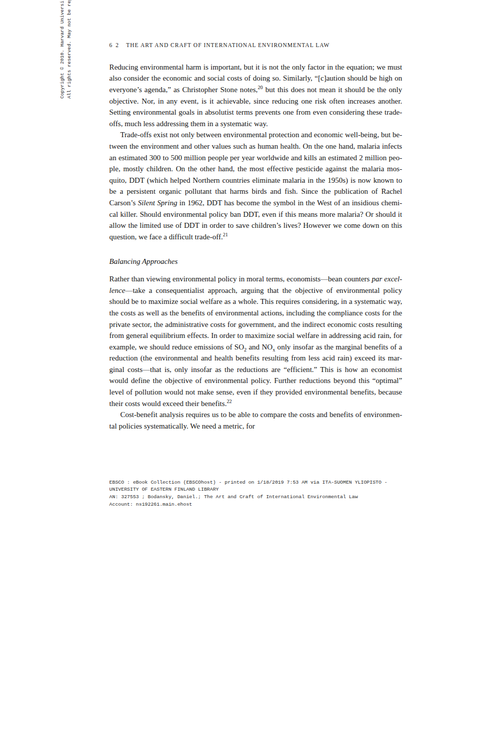Copyright © 2010. Harvard University Press.
All rights reserved. May not be reproduced in any form without permission from the publisher, except fair uses permitted under U.S. or applicable copyright law.
6 2 THE ART AND CRAFT OF INTERNATIONAL ENVIRONMENTAL LAW
Reducing environmental harm is important, but it is not the only factor in the equation; we must also consider the economic and social costs of doing so. Similarly, “[c]aution should be high on everyone’s agenda,” as Christopher Stone notes,20 but this does not mean it should be the only objective. Nor, in any event, is it achievable, since reducing one risk often increases another. Setting environmental goals in absolutist terms prevents one from even considering these trade-offs, much less addressing them in a systematic way.
Trade-offs exist not only between environmental protection and economic well-being, but between the environment and other values such as human health. On the one hand, malaria infects an estimated 300 to 500 million people per year worldwide and kills an estimated 2 million people, mostly children. On the other hand, the most effective pesticide against the malaria mosquito, DDT (which helped Northern countries eliminate malaria in the 1950s) is now known to be a persistent organic pollutant that harms birds and fish. Since the publication of Rachel Carson’s Silent Spring in 1962, DDT has become the symbol in the West of an insidious chemical killer. Should environmental policy ban DDT, even if this means more malaria? Or should it allow the limited use of DDT in order to save children’s lives? However we come down on this question, we face a difficult trade-off.21
Balancing Approaches
Rather than viewing environmental policy in moral terms, economists—bean counters par excellence—take a consequentialist approach, arguing that the objective of environmental policy should be to maximize social welfare as a whole. This requires considering, in a systematic way, the costs as well as the benefits of environmental actions, including the compliance costs for the private sector, the administrative costs for government, and the indirect economic costs resulting from general equilibrium effects. In order to maximize social welfare in addressing acid rain, for example, we should reduce emissions of SO2 and NOx only insofar as the marginal benefits of a reduction (the environmental and health benefits resulting from less acid rain) exceed its marginal costs—that is, only insofar as the reductions are “efficient.” This is how an economist would define the objective of environmental policy. Further reductions beyond this “optimal” level of pollution would not make sense, even if they provided environmental benefits, because their costs would exceed their benefits.22
Cost-benefit analysis requires us to be able to compare the costs and benefits of environmental policies systematically. We need a metric, for
EBSCO : eBook Collection (EBSCOhost) - printed on 1/18/2019 7:53 AM via ITA-SUOMEN YLIOPISTO - UNIVERSITY OF EASTERN FINLAND LIBRARY AN: 327553 ; Bodansky, Daniel.; The Art and Craft of International Environmental Law Account: ns192261.main.ehost